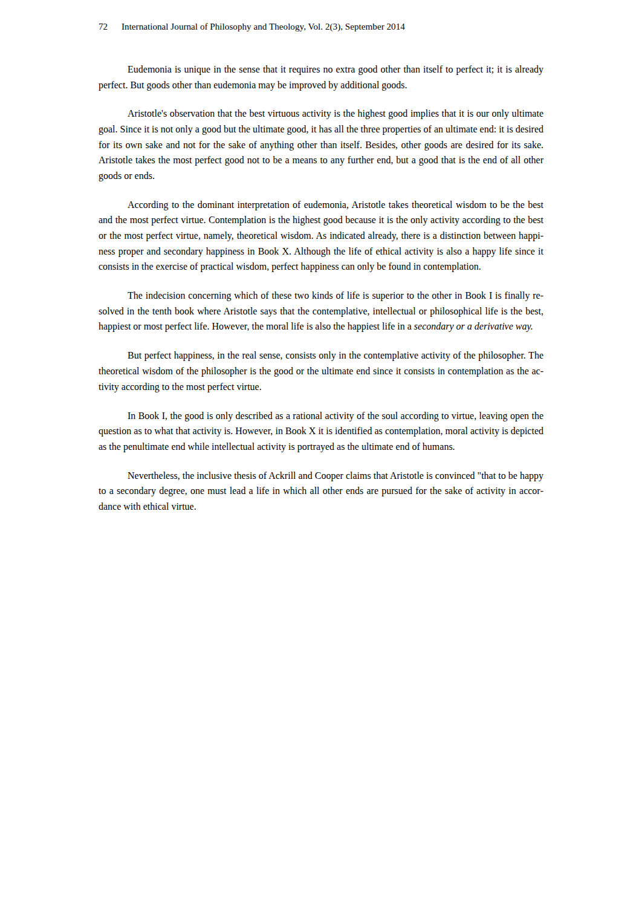72 International Journal of Philosophy and Theology, Vol. 2(3), September 2014
Eudemonia is unique in the sense that it requires no extra good other than itself to perfect it; it is already perfect. But goods other than eudemonia may be improved by additional goods.
Aristotle's observation that the best virtuous activity is the highest good implies that it is our only ultimate goal. Since it is not only a good but the ultimate good, it has all the three properties of an ultimate end: it is desired for its own sake and not for the sake of anything other than itself. Besides, other goods are desired for its sake. Aristotle takes the most perfect good not to be a means to any further end, but a good that is the end of all other goods or ends.
According to the dominant interpretation of eudemonia, Aristotle takes theoretical wisdom to be the best and the most perfect virtue. Contemplation is the highest good because it is the only activity according to the best or the most perfect virtue, namely, theoretical wisdom. As indicated already, there is a distinction between happiness proper and secondary happiness in Book X. Although the life of ethical activity is also a happy life since it consists in the exercise of practical wisdom, perfect happiness can only be found in contemplation.
The indecision concerning which of these two kinds of life is superior to the other in Book I is finally resolved in the tenth book where Aristotle says that the contemplative, intellectual or philosophical life is the best, happiest or most perfect life. However, the moral life is also the happiest life in a secondary or a derivative way.
But perfect happiness, in the real sense, consists only in the contemplative activity of the philosopher. The theoretical wisdom of the philosopher is the good or the ultimate end since it consists in contemplation as the activity according to the most perfect virtue.
In Book I, the good is only described as a rational activity of the soul according to virtue, leaving open the question as to what that activity is. However, in Book X it is identified as contemplation, moral activity is depicted as the penultimate end while intellectual activity is portrayed as the ultimate end of humans.
Nevertheless, the inclusive thesis of Ackrill and Cooper claims that Aristotle is convinced "that to be happy to a secondary degree, one must lead a life in which all other ends are pursued for the sake of activity in accordance with ethical virtue.